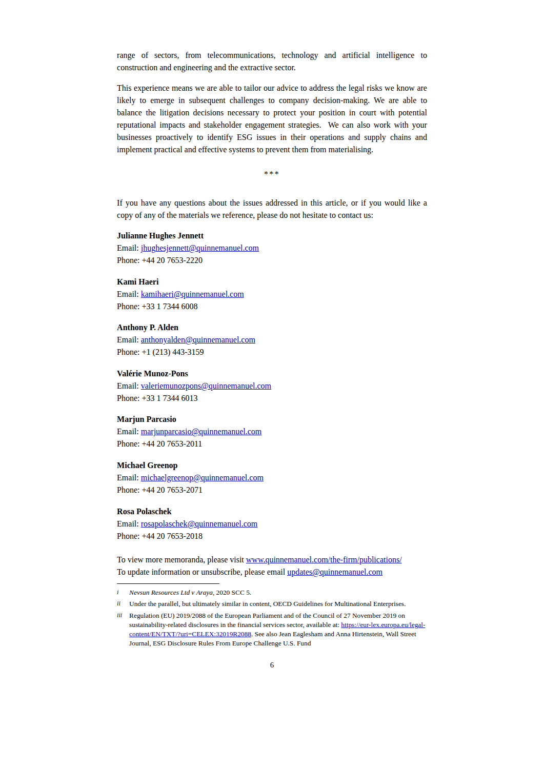range of sectors, from telecommunications, technology and artificial intelligence to construction and engineering and the extractive sector.
This experience means we are able to tailor our advice to address the legal risks we know are likely to emerge in subsequent challenges to company decision-making. We are able to balance the litigation decisions necessary to protect your position in court with potential reputational impacts and stakeholder engagement strategies. We can also work with your businesses proactively to identify ESG issues in their operations and supply chains and implement practical and effective systems to prevent them from materialising.
***
If you have any questions about the issues addressed in this article, or if you would like a copy of any of the materials we reference, please do not hesitate to contact us:
Julianne Hughes Jennett
Email: jhughesjennett@quinnemanuel.com
Phone: +44 20 7653-2220
Kami Haeri
Email: kamihaeri@quinnemanuel.com
Phone: +33 1 7344 6008
Anthony P. Alden
Email: anthonyalden@quinnemanuel.com
Phone: +1 (213) 443-3159
Valérie Munoz-Pons
Email: valeriemunozpons@quinnemanuel.com
Phone: +33 1 7344 6013
Marjun Parcasio
Email: marjunparcasio@quinnemanuel.com
Phone: +44 20 7653-2011
Michael Greenop
Email: michaelgreenop@quinnemanuel.com
Phone: +44 20 7653-2071
Rosa Polaschek
Email: rosapolaschek@quinnemanuel.com
Phone: +44 20 7653-2018
To view more memoranda, please visit www.quinnemanuel.com/the-firm/publications/
To update information or unsubscribe, please email updates@quinnemanuel.com
| i | Nevsun Resources Ltd v Araya , 2020 SCC 5. |
| ii | Under the parallel, but ultimately similar in content, OECD Guidelines for Multinational Enterprises. |
| iii | Regulation (EU) 2019/2088 of the European Parliament and of the Council of 27 November 2019 on sustainability-related disclosures in the financial services sector, available at: https://eur-lex.europa.eu/legal-content/EN/TXT/?uri=CELEX:32019R2088 . See also Jean Eaglesham and Anna Hirtenstein, Wall Street Journal, ESG Disclosure Rules From Europe Challenge U.S. Fund |
6